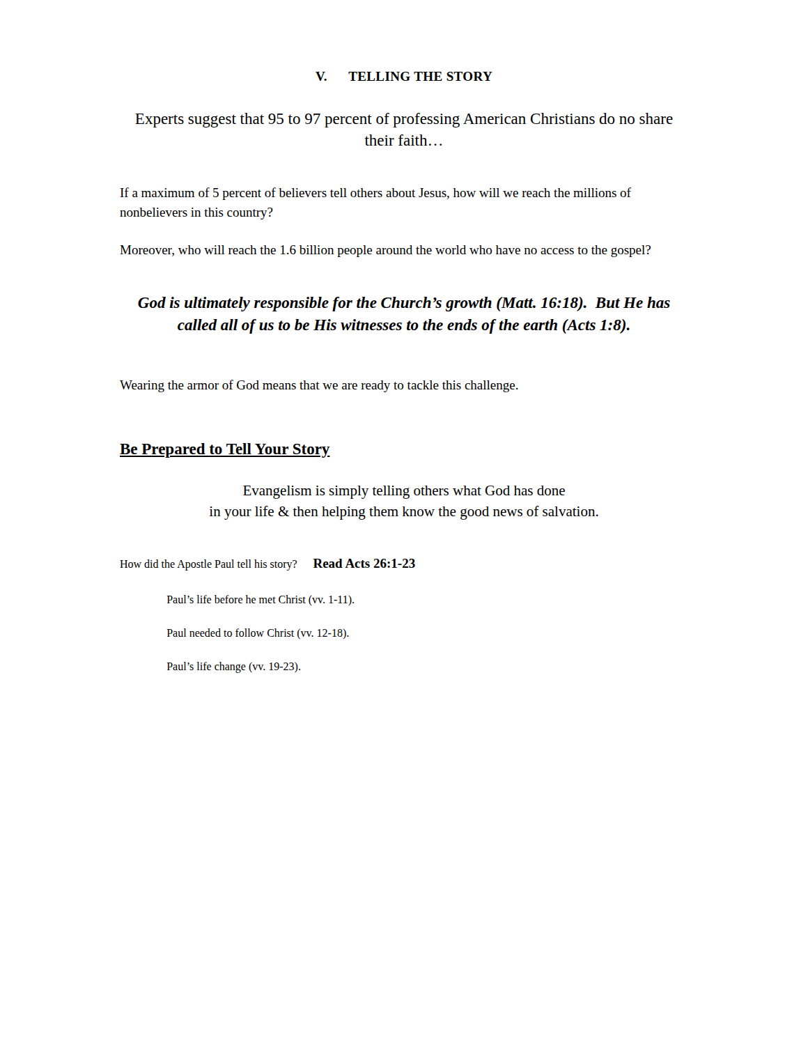V. TELLING THE STORY
Experts suggest that 95 to 97 percent of professing American Christians do no share their faith…
If a maximum of 5 percent of believers tell others about Jesus, how will we reach the millions of nonbelievers in this country?
Moreover, who will reach the 1.6 billion people around the world who have no access to the gospel?
God is ultimately responsible for the Church’s growth (Matt. 16:18). But He has called all of us to be His witnesses to the ends of the earth (Acts 1:8).
Wearing the armor of God means that we are ready to tackle this challenge.
Be Prepared to Tell Your Story
Evangelism is simply telling others what God has done
in your life & then helping them know the good news of salvation.
How did the Apostle Paul tell his story?Read Acts 26:1-23
Paul’s life before he met Christ (vv. 1-11).
Paul needed to follow Christ (vv. 12-18).
Paul’s life change (vv. 19-23).